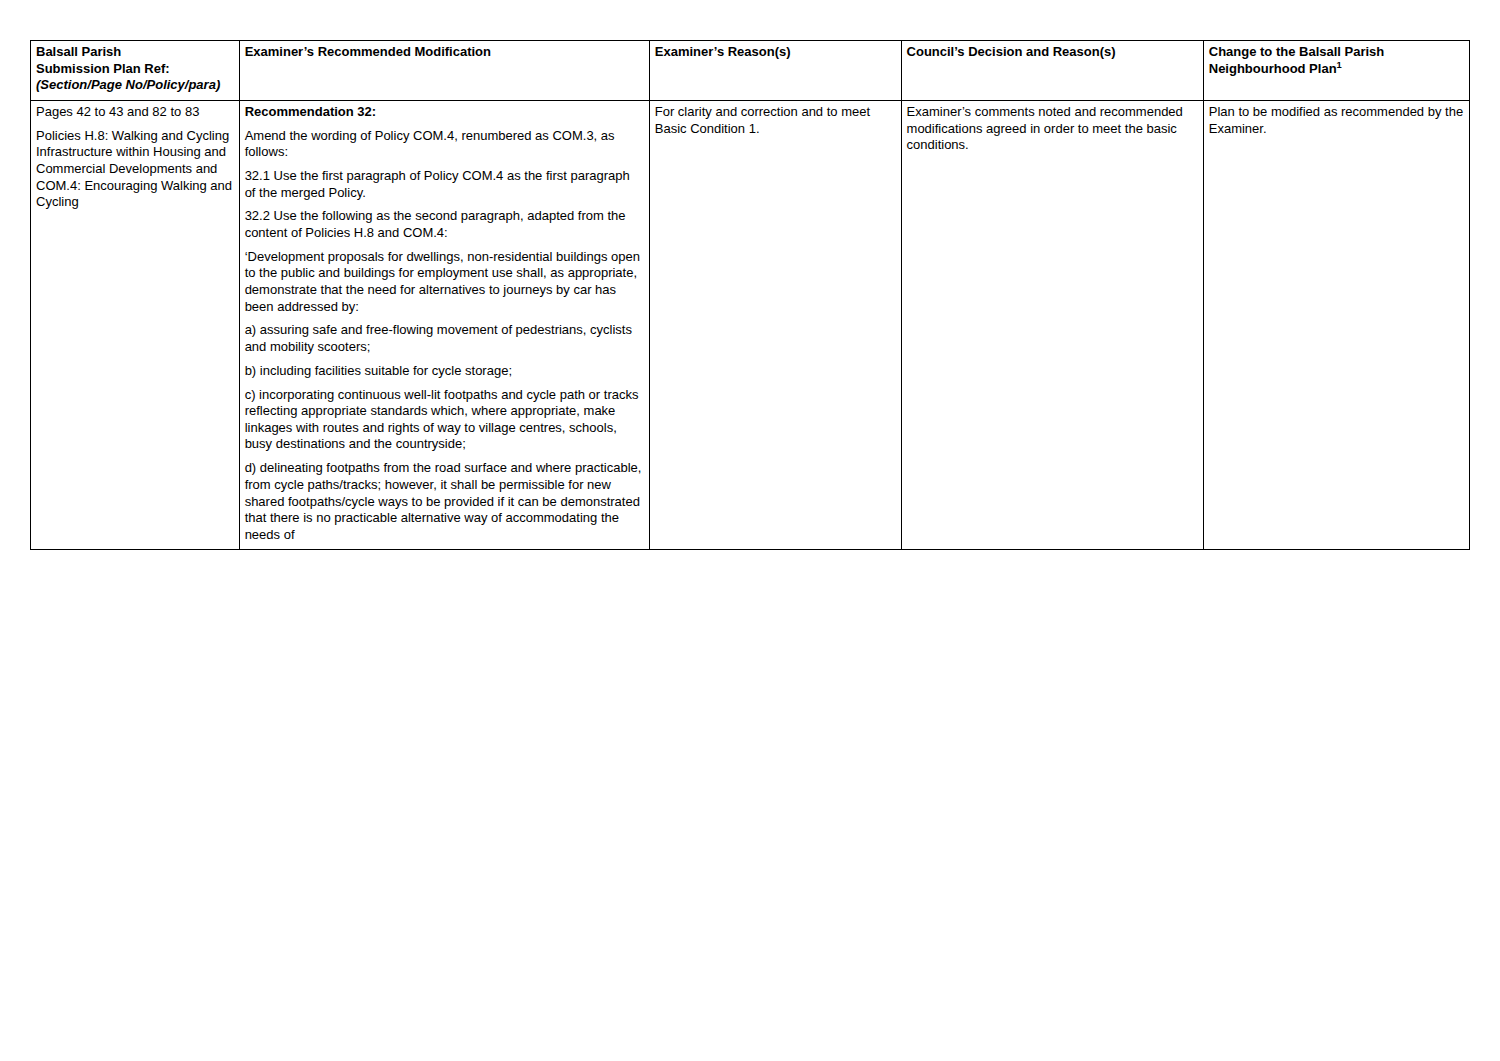| Balsall Parish Submission Plan Ref: (Section/Page No/Policy/para) | Examiner’s Recommended Modification | Examiner’s Reason(s) | Council’s Decision and Reason(s) | Change to the Balsall Parish Neighbourhood Plan 1 |
| --- | --- | --- | --- | --- |
| Pages 42 to 43 and 82 to 83 Policies H.8: Walking and Cycling Infrastructure within Housing and Commercial Developments and COM.4: Encouraging Walking and Cycling | Recommendation 32: Amend the wording of Policy COM.4, renumbered as COM.3, as follows: 32.1 Use the first paragraph of Policy COM.4 as the first paragraph of the merged Policy. 32.2 Use the following as the second paragraph, adapted from the content of Policies H.8 and COM.4: ‘Development proposals for dwellings, non-residential buildings open to the public and buildings for employment use shall, as appropriate, demonstrate that the need for alternatives to journeys by car has been addressed by: a) assuring safe and free-flowing movement of pedestrians, cyclists and mobility scooters; b) including facilities suitable for cycle storage; c) incorporating continuous well-lit footpaths and cycle path or tracks reflecting appropriate standards which, where appropriate, make linkages with routes and rights of way to village centres, schools, busy destinations and the countryside; d) delineating footpaths from the road surface and where practicable, from cycle paths/tracks; however, it shall be permissible for new shared footpaths/cycle ways to be provided if it can be demonstrated that there is no practicable alternative way of accommodating the needs of | For clarity and correction and to meet Basic Condition 1. | Examiner’s comments noted and recommended modifications agreed in order to meet the basic conditions. | Plan to be modified as recommended by the Examiner. |